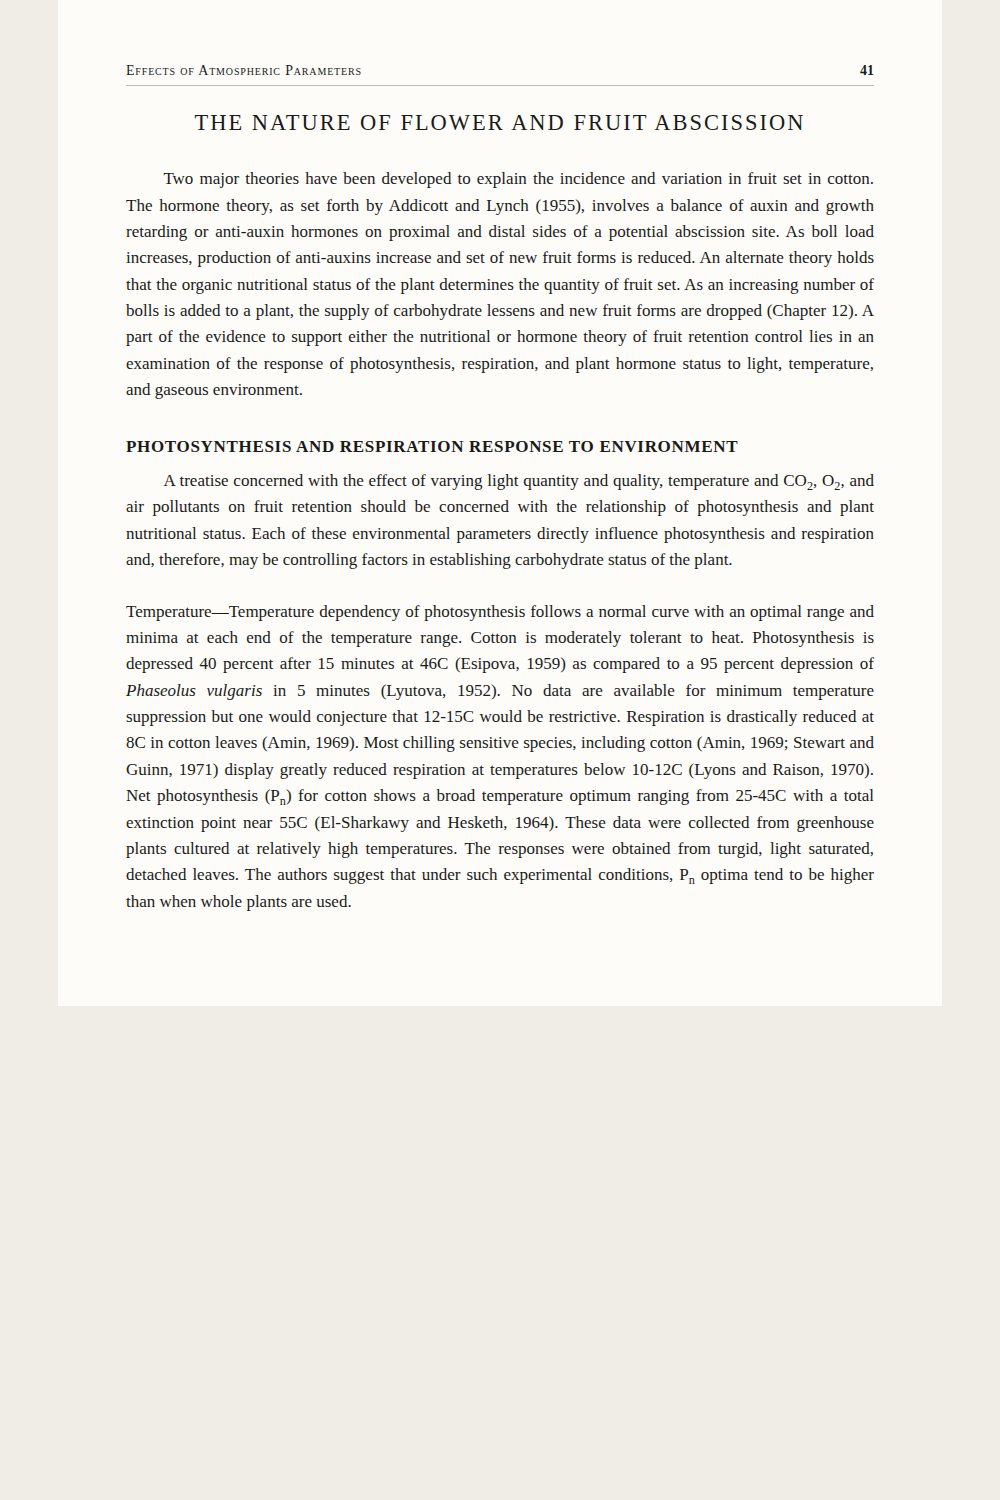Effects of Atmospheric Parameters 41
The Nature of Flower and Fruit Abscission
Two major theories have been developed to explain the incidence and variation in fruit set in cotton. The hormone theory, as set forth by Addicott and Lynch (1955), involves a balance of auxin and growth retarding or anti-auxin hormones on proximal and distal sides of a potential abscission site. As boll load increases, production of anti-auxins increase and set of new fruit forms is reduced. An alternate theory holds that the organic nutritional status of the plant determines the quantity of fruit set. As an increasing number of bolls is added to a plant, the supply of carbohydrate lessens and new fruit forms are dropped (Chapter 12). A part of the evidence to support either the nutritional or hormone theory of fruit retention control lies in an examination of the response of photosynthesis, respiration, and plant hormone status to light, temperature, and gaseous environment.
Photosynthesis and Respiration Response to Environment
A treatise concerned with the effect of varying light quantity and quality, temperature and CO2, O2, and air pollutants on fruit retention should be concerned with the relationship of photosynthesis and plant nutritional status. Each of these environmental parameters directly influence photosynthesis and respiration and, therefore, may be controlling factors in establishing carbohydrate status of the plant.
Temperature—Temperature dependency of photosynthesis follows a normal curve with an optimal range and minima at each end of the temperature range. Cotton is moderately tolerant to heat. Photosynthesis is depressed 40 percent after 15 minutes at 46C (Esipova, 1959) as compared to a 95 percent depression of Phaseolus vulgaris in 5 minutes (Lyutova, 1952). No data are available for minimum temperature suppression but one would conjecture that 12-15C would be restrictive. Respiration is drastically reduced at 8C in cotton leaves (Amin, 1969). Most chilling sensitive species, including cotton (Amin, 1969; Stewart and Guinn, 1971) display greatly reduced respiration at temperatures below 10-12C (Lyons and Raison, 1970). Net photosynthesis (Pn) for cotton shows a broad temperature optimum ranging from 25-45C with a total extinction point near 55C (El-Sharkawy and Hesketh, 1964). These data were collected from greenhouse plants cultured at relatively high temperatures. The responses were obtained from turgid, light saturated, detached leaves. The authors suggest that under such experimental conditions, Pn optima tend to be higher than when whole plants are used.